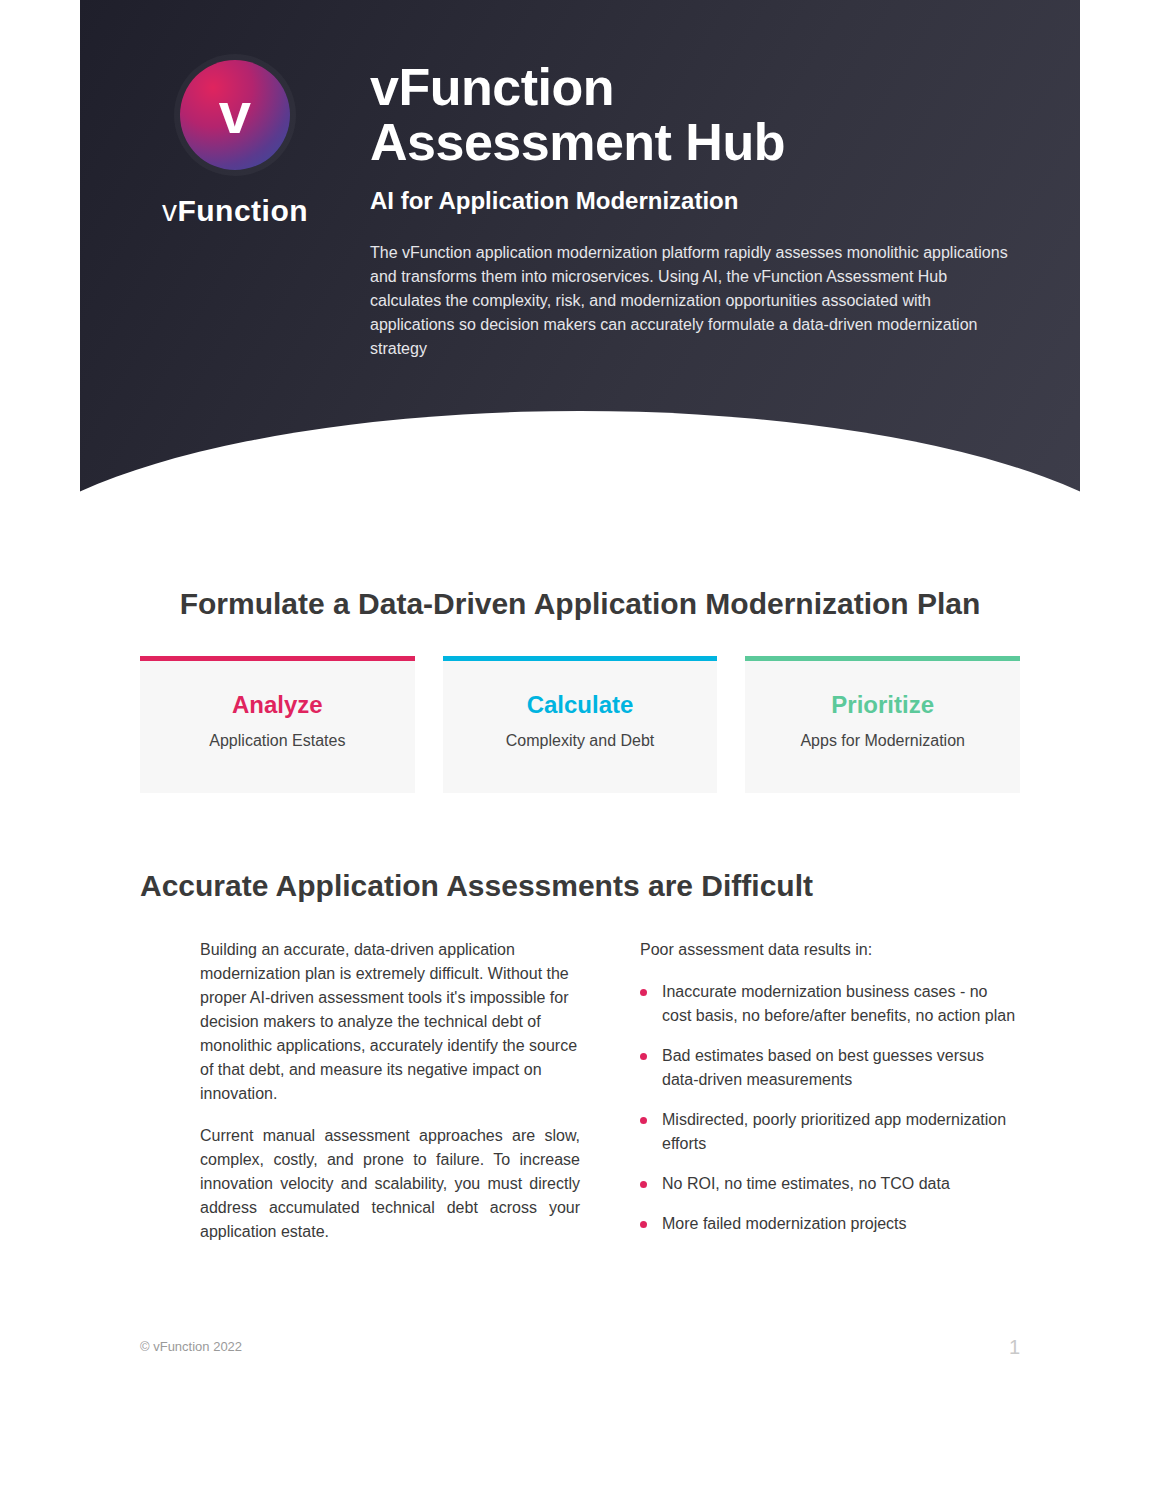v
v Function
vFunction
Assessment Hub
AI for Application Modernization
The vFunction application modernization platform rapidly assesses monolithic applications and transforms them into microservices. Using AI, the vFunction Assessment Hub calculates the complexity, risk, and modernization opportunities associated with applications so decision makers can accurately formulate a data-driven modernization strategy
Formulate a Data-Driven Application Modernization Plan
Analyze
Application Estates
Calculate
Complexity and Debt
Prioritize
Apps for Modernization
Accurate Application Assessments are Difficult
Building an accurate, data-driven application modernization plan is extremely difficult. Without the proper AI-driven assessment tools it's impossible for decision makers to analyze the technical debt of monolithic applications, accurately identify the source of that debt, and measure its negative impact on innovation.
Current manual assessment approaches are slow, complex, costly, and prone to failure. To increase innovation velocity and scalability, you must directly address accumulated technical debt across your application estate.
Poor assessment data results in:
Inaccurate modernization business cases - no cost basis, no before/after benefits, no action plan
Bad estimates based on best guesses versus data-driven measurements
Misdirected, poorly prioritized app modernization efforts
No ROI, no time estimates, no TCO data
More failed modernization projects
© vFunction 2022 1